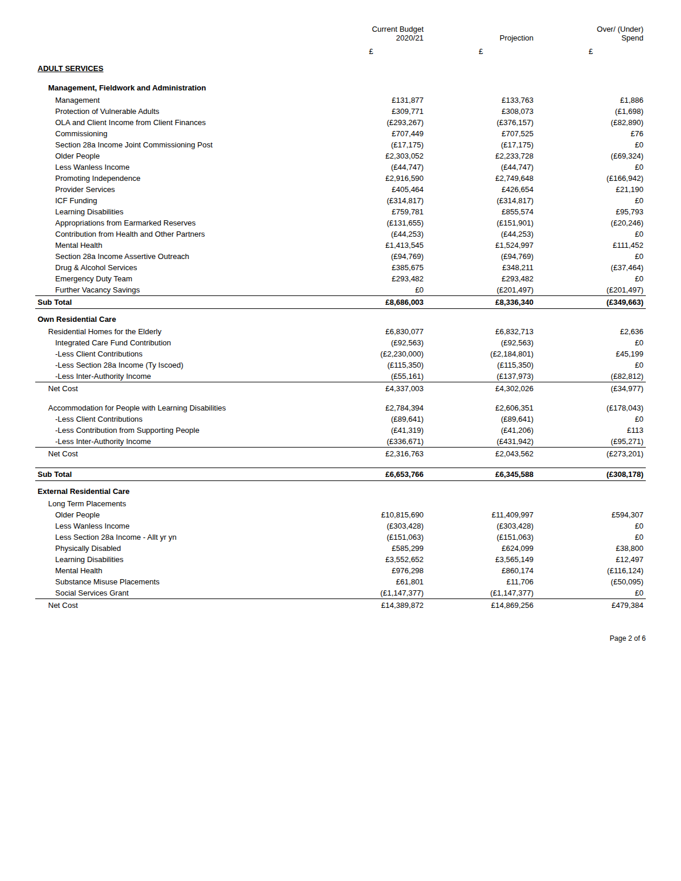| | Current Budget 2020/21 | Projection | Over/ (Under) Spend |
| --- | --- | --- | --- |
| | £ | £ | £ |
| ADULT SERVICES | | | |
| Management, Fieldwork and Administration | | | |
| Management | £131,877 | £133,763 | £1,886 |
| Protection of Vulnerable Adults | £309,771 | £308,073 | (£1,698) |
| OLA and Client Income from Client Finances | (£293,267) | (£376,157) | (£82,890) |
| Commissioning | £707,449 | £707,525 | £76 |
| Section 28a Income Joint Commissioning Post | (£17,175) | (£17,175) | £0 |
| Older People | £2,303,052 | £2,233,728 | (£69,324) |
| Less Wanless Income | (£44,747) | (£44,747) | £0 |
| Promoting Independence | £2,916,590 | £2,749,648 | (£166,942) |
| Provider Services | £405,464 | £426,654 | £21,190 |
| ICF Funding | (£314,817) | (£314,817) | £0 |
| Learning Disabilities | £759,781 | £855,574 | £95,793 |
| Appropriations from Earmarked Reserves | (£131,655) | (£151,901) | (£20,246) |
| Contribution from Health and Other Partners | (£44,253) | (£44,253) | £0 |
| Mental Health | £1,413,545 | £1,524,997 | £111,452 |
| Section 28a Income Assertive Outreach | (£94,769) | (£94,769) | £0 |
| Drug & Alcohol Services | £385,675 | £348,211 | (£37,464) |
| Emergency Duty Team | £293,482 | £293,482 | £0 |
| Further Vacancy Savings | £0 | (£201,497) | (£201,497) |
| Sub Total | £8,686,003 | £8,336,340 | (£349,663) |
| Own Residential Care | | | |
| Residential Homes for the Elderly | £6,830,077 | £6,832,713 | £2,636 |
| Integrated Care Fund Contribution | (£92,563) | (£92,563) | £0 |
| -Less Client Contributions | (£2,230,000) | (£2,184,801) | £45,199 |
| -Less Section 28a Income (Ty Iscoed) | (£115,350) | (£115,350) | £0 |
| -Less Inter-Authority Income | (£55,161) | (£137,973) | (£82,812) |
| Net Cost | £4,337,003 | £4,302,026 | (£34,977) |
| Accommodation for People with Learning Disabilities | £2,784,394 | £2,606,351 | (£178,043) |
| -Less Client Contributions | (£89,641) | (£89,641) | £0 |
| -Less Contribution from Supporting People | (£41,319) | (£41,206) | £113 |
| -Less Inter-Authority Income | (£336,671) | (£431,942) | (£95,271) |
| Net Cost | £2,316,763 | £2,043,562 | (£273,201) |
| Sub Total | £6,653,766 | £6,345,588 | (£308,178) |
| External Residential Care | | | |
| Long Term Placements | | | |
| Older People | £10,815,690 | £11,409,997 | £594,307 |
| Less Wanless Income | (£303,428) | (£303,428) | £0 |
| Less Section 28a Income - Allt yr yn | (£151,063) | (£151,063) | £0 |
| Physically Disabled | £585,299 | £624,099 | £38,800 |
| Learning Disabilities | £3,552,652 | £3,565,149 | £12,497 |
| Mental Health | £976,298 | £860,174 | (£116,124) |
| Substance Misuse Placements | £61,801 | £11,706 | (£50,095) |
| Social Services Grant | (£1,147,377) | (£1,147,377) | £0 |
| Net Cost | £14,389,872 | £14,869,256 | £479,384 |
Page 2 of 6